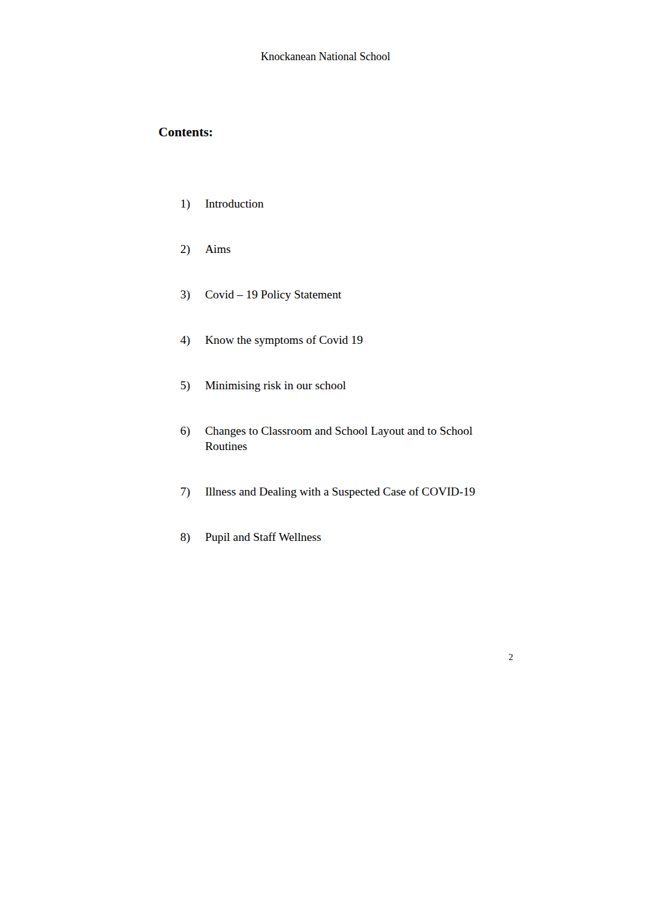Knockanean National School
Contents:
1) Introduction
2) Aims
3) Covid – 19 Policy Statement
4) Know the symptoms of Covid 19
5) Minimising risk in our school
6) Changes to Classroom and School Layout and to School Routines
7) Illness and Dealing with a Suspected Case of COVID-19
8) Pupil and Staff Wellness
2